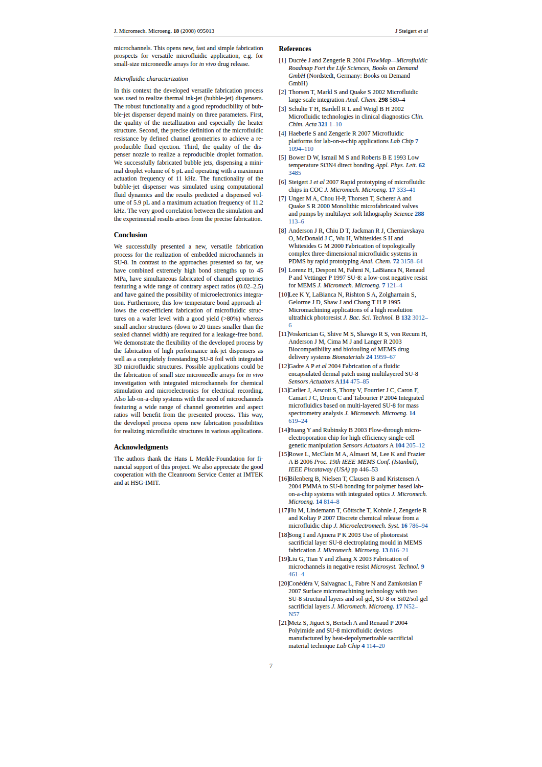J. Micromech. Microeng. 18 (2008) 095013
J Steigert et al
microchannels. This opens new, fast and simple fabrication prospects for versatile microfluidic application, e.g. for small-size microneedle arrays for in vivo drug release.
Microfluidic characterization
In this context the developed versatile fabrication process was used to realize thermal ink-jet (bubble-jet) dispensers. The robust functionality and a good reproducibility of bubble-jet dispenser depend mainly on three parameters. First, the quality of the metallization and especially the heater structure. Second, the precise definition of the microfluidic resistance by defined channel geometries to achieve a reproducible fluid ejection. Third, the quality of the dispenser nozzle to realize a reproducible droplet formation. We successfully fabricated bubble jets, dispensing a minimal droplet volume of 6 pL and operating with a maximum actuation frequency of 11 kHz. The functionality of the bubble-jet dispenser was simulated using computational fluid dynamics and the results predicted a dispensed volume of 5.9 pL and a maximum actuation frequency of 11.2 kHz. The very good correlation between the simulation and the experimental results arises from the precise fabrication.
Conclusion
We successfully presented a new, versatile fabrication process for the realization of embedded microchannels in SU-8. In contrast to the approaches presented so far, we have combined extremely high bond strengths up to 45 MPa, have simultaneous fabricated of channel geometries featuring a wide range of contrary aspect ratios (0.02–2.5) and have gained the possibility of microelectronics integration. Furthermore, this low-temperature bond approach allows the cost-efficient fabrication of microfluidic structures on a wafer level with a good yield (>80%) whereas small anchor structures (down to 20 times smaller than the sealed channel width) are required for a leakage-free bond. We demonstrate the flexibility of the developed process by the fabrication of high performance ink-jet dispensers as well as a completely freestanding SU-8 foil with integrated 3D microfluidic structures. Possible applications could be the fabrication of small size microneedle arrays for in vivo investigation with integrated microchannels for chemical stimulation and microelectronics for electrical recording. Also lab-on-a-chip systems with the need of microchannels featuring a wide range of channel geometries and aspect ratios will benefit from the presented process. This way, the developed process opens new fabrication possibilities for realizing microfluidic structures in various applications.
Acknowledgments
The authors thank the Hans L Merkle-Foundation for financial support of this project. We also appreciate the good cooperation with the Cleanroom Service Center at IMTEK and at HSG-IMIT.
References
Ducrée J and Zengerle R 2004 FlowMap—Microfluidic Roadmap Fort the Life Sciences, Books on Demand GmbH (Nordstedt, Germany: Books on Demand GmbH)
Thorsen T, Markl S and Quake S 2002 Microfluidic large-scale integration Anal. Chem. 298 580–4
Schulte T H, Bardell R L and Weigl B H 2002 Microfluidic technologies in clinical diagnostics Clin. Chim. Acta 321 1–10
Haeberle S and Zengerle R 2007 Microfluidic platforms for lab-on-a-chip applications Lab Chip 7 1094–110
Bower D W, Ismail M S and Roberts B E 1993 Low temperature Si3N4 direct bonding Appl. Phys. Lett. 62 3485
Steigert J et al 2007 Rapid prototyping of microfluidic chips in COC J. Micromech. Microeng. 17 333–41
Unger M A, Chou H-P, Thorsen T, Scherer A and Quake S R 2000 Monolithic microfabricated valves and pumps by multilayer soft lithography Science 288 113–6
Anderson J R, Chiu D T, Jackman R J, Cherniavskaya O, McDonald J C, Wu H, Whitesides S H and Whitesides G M 2000 Fabrication of topologically complex three-dimensional microfluidic systems in PDMS by rapid prototyping Anal. Chem. 72 3158–64
Lorenz H, Despont M, Fahrni N, LaBianca N, Renaud P and Vettinger P 1997 SU-8: a low-cost negative resist for MEMS J. Micromech. Microeng. 7 121–4
Lee K Y, LaBianca N, Rishton S A, Zolgharnain S, Gelorme J D, Shaw J and Chang T H P 1995 Micromachining applications of a high resolution ultrathick photoresist J. Bac. Sci. Technol. B 132 3012–6
Voskerician G, Shive M S, Shawgo R S, von Recum H, Anderson J M, Cima M J and Langer R 2003 Biocompatibility and biofouling of MEMS drug delivery systems Biomaterials 24 1959–67
Gadre A P et al 2004 Fabrication of a fluidic encapsulated dermal patch using multilayered SU-8 Sensors Actuators A114 475–85
Carlier J, Arscott S, Thony V, Fourrier J C, Caron F, Camart J C, Druon C and Tabourier P 2004 Integrated microfluidics based on multi-layered SU-8 for mass spectrometry analysis J. Micromech. Microeng. 14 619–24
Huang Y and Rubinsky B 2003 Flow-through micro-electroporation chip for high efficiency single-cell genetic manipulation Sensors Actuators A 104 205–12
Rowe L, McClain M A, Almasri M, Lee K and Frazier A B 2006 Proc. 19th IEEE-MEMS Conf. (Istanbul), IEEE Piscataway (USA) pp 446–53
Bilenberg B, Nielsen T, Clausen B and Kristensen A 2004 PMMA to SU-8 bonding for polymer based lab-on-a-chip systems with integrated optics J. Micromech. Microeng. 14 814–8
Hu M, Lindemann T, Göttsche T, Kohnle J, Zengerle R and Koltay P 2007 Discrete chemical release from a microfluidic chip J. Microelectromech. Syst. 16 786–94
Song I and Ajmera P K 2003 Use of photoresist sacrificial layer SU-8 electroplating mould in MEMS fabrication J. Micromech. Microeng. 13 816–21
Liu G, Tian Y and Zhang X 2003 Fabrication of microchannels in negative resist Microsyst. Technol. 9 461–4
Conédéra V, Salvagnac L, Fabre N and Zamkotsian F 2007 Surface micromachining technology with two SU-8 structural layers and sol-gel, SU-8 or Si02/sol-gel sacrificial layers J. Micromech. Microeng. 17 N52–N57
Metz S, Jiguet S, Bertsch A and Renaud P 2004 Polyimide and SU-8 microfluidic devices manufactured by heat-depolymerizable sacrificial material technique Lab Chip 4 114–20
7